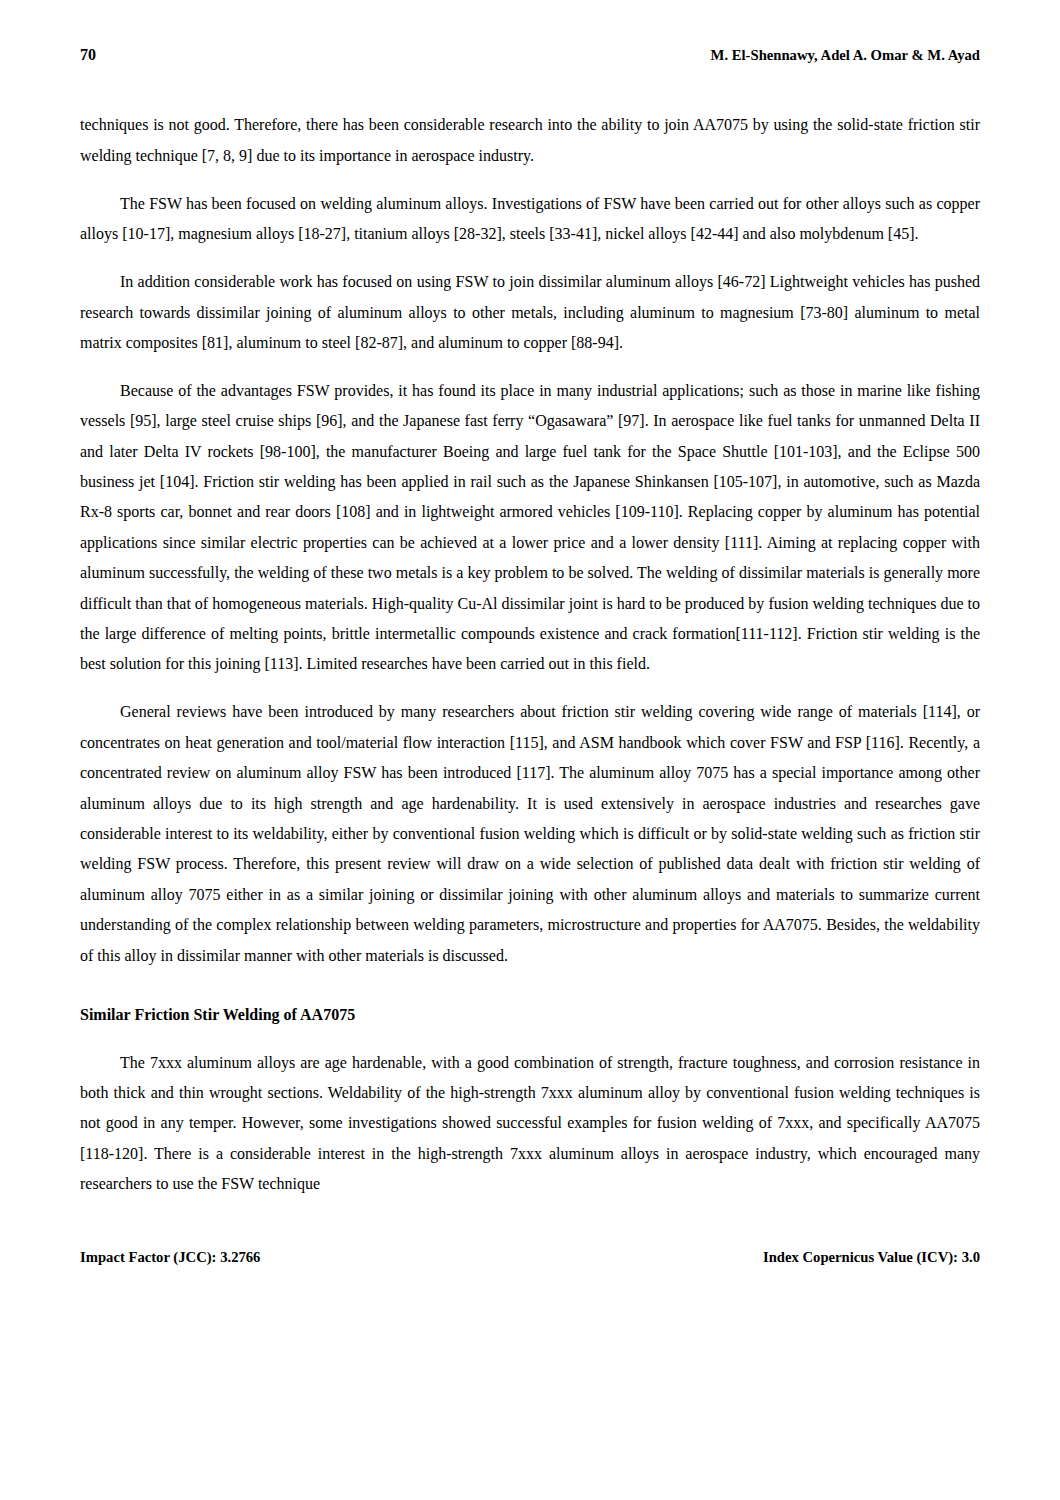70 M. El-Shennawy, Adel A. Omar & M. Ayad
techniques is not good. Therefore, there has been considerable research into the ability to join AA7075 by using the solid-state friction stir welding technique [7, 8, 9] due to its importance in aerospace industry.
The FSW has been focused on welding aluminum alloys. Investigations of FSW have been carried out for other alloys such as copper alloys [10-17], magnesium alloys [18-27], titanium alloys [28-32], steels [33-41], nickel alloys [42-44] and also molybdenum [45].
In addition considerable work has focused on using FSW to join dissimilar aluminum alloys [46-72] Lightweight vehicles has pushed research towards dissimilar joining of aluminum alloys to other metals, including aluminum to magnesium [73-80] aluminum to metal matrix composites [81], aluminum to steel [82-87], and aluminum to copper [88-94].
Because of the advantages FSW provides, it has found its place in many industrial applications; such as those in marine like fishing vessels [95], large steel cruise ships [96], and the Japanese fast ferry “Ogasawara” [97]. In aerospace like fuel tanks for unmanned Delta II and later Delta IV rockets [98-100], the manufacturer Boeing and large fuel tank for the Space Shuttle [101-103], and the Eclipse 500 business jet [104]. Friction stir welding has been applied in rail such as the Japanese Shinkansen [105-107], in automotive, such as Mazda Rx-8 sports car, bonnet and rear doors [108] and in lightweight armored vehicles [109-110]. Replacing copper by aluminum has potential applications since similar electric properties can be achieved at a lower price and a lower density [111]. Aiming at replacing copper with aluminum successfully, the welding of these two metals is a key problem to be solved. The welding of dissimilar materials is generally more difficult than that of homogeneous materials. High-quality Cu-Al dissimilar joint is hard to be produced by fusion welding techniques due to the large difference of melting points, brittle intermetallic compounds existence and crack formation[111-112]. Friction stir welding is the best solution for this joining [113]. Limited researches have been carried out in this field.
General reviews have been introduced by many researchers about friction stir welding covering wide range of materials [114], or concentrates on heat generation and tool/material flow interaction [115], and ASM handbook which cover FSW and FSP [116]. Recently, a concentrated review on aluminum alloy FSW has been introduced [117]. The aluminum alloy 7075 has a special importance among other aluminum alloys due to its high strength and age hardenability. It is used extensively in aerospace industries and researches gave considerable interest to its weldability, either by conventional fusion welding which is difficult or by solid-state welding such as friction stir welding FSW process. Therefore, this present review will draw on a wide selection of published data dealt with friction stir welding of aluminum alloy 7075 either in as a similar joining or dissimilar joining with other aluminum alloys and materials to summarize current understanding of the complex relationship between welding parameters, microstructure and properties for AA7075. Besides, the weldability of this alloy in dissimilar manner with other materials is discussed.
Similar Friction Stir Welding of AA7075
The 7xxx aluminum alloys are age hardenable, with a good combination of strength, fracture toughness, and corrosion resistance in both thick and thin wrought sections. Weldability of the high-strength 7xxx aluminum alloy by conventional fusion welding techniques is not good in any temper. However, some investigations showed successful examples for fusion welding of 7xxx, and specifically AA7075 [118-120]. There is a considerable interest in the high-strength 7xxx aluminum alloys in aerospace industry, which encouraged many researchers to use the FSW technique
Impact Factor (JCC): 3.2766 Index Copernicus Value (ICV): 3.0